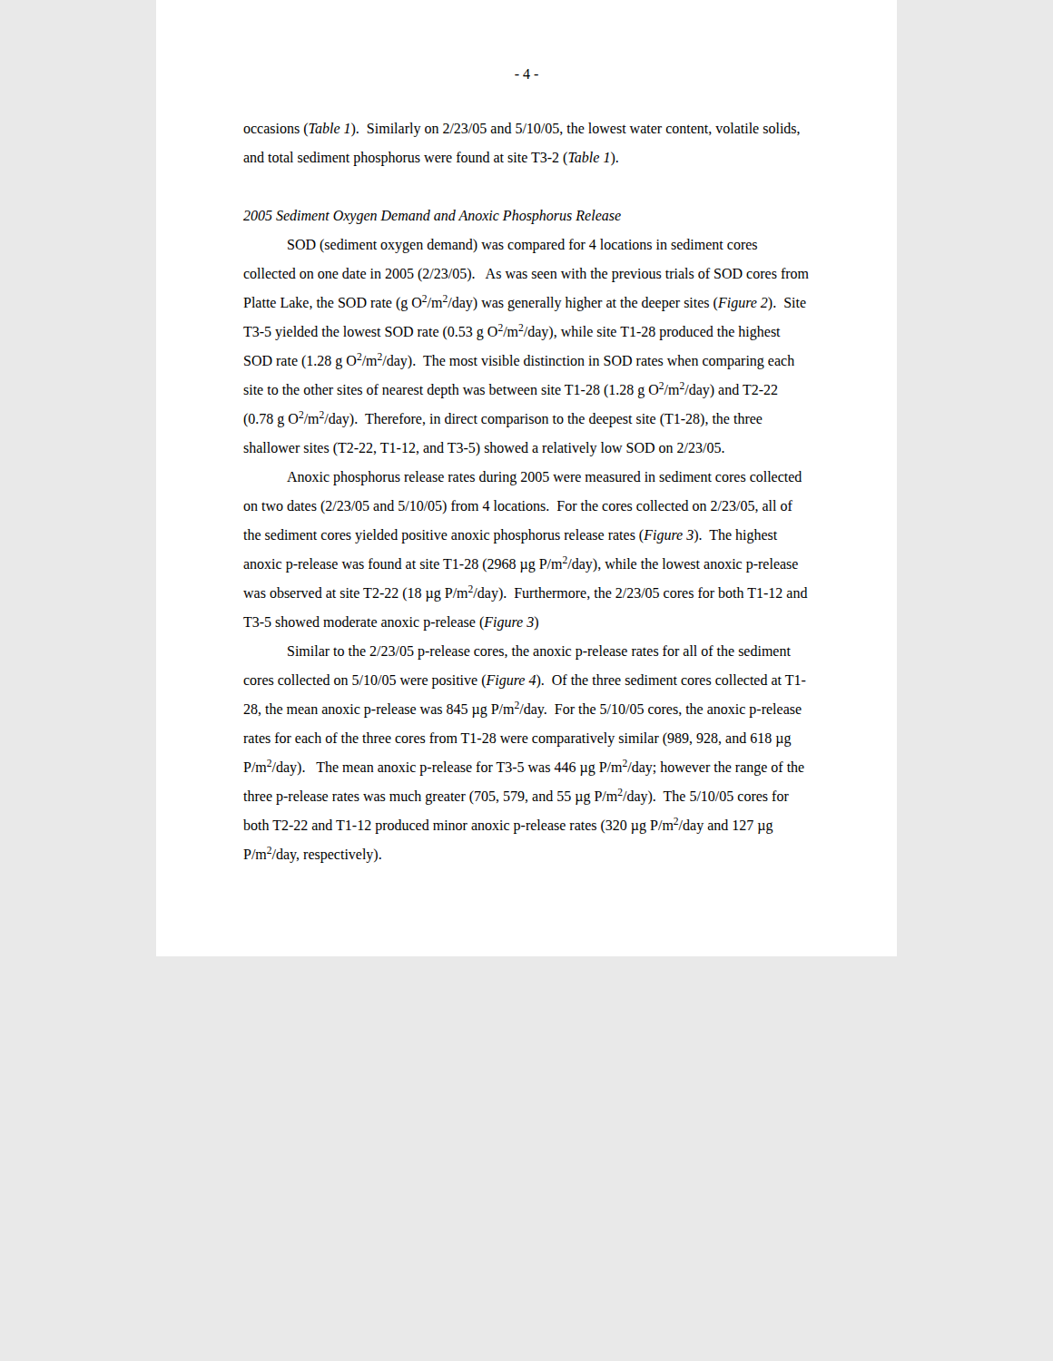- 4 -
occasions (Table 1). Similarly on 2/23/05 and 5/10/05, the lowest water content, volatile solids, and total sediment phosphorus were found at site T3-2 (Table 1).
2005 Sediment Oxygen Demand and Anoxic Phosphorus Release
SOD (sediment oxygen demand) was compared for 4 locations in sediment cores collected on one date in 2005 (2/23/05). As was seen with the previous trials of SOD cores from Platte Lake, the SOD rate (g O2/m2/day) was generally higher at the deeper sites (Figure 2). Site T3-5 yielded the lowest SOD rate (0.53 g O2/m2/day), while site T1-28 produced the highest SOD rate (1.28 g O2/m2/day). The most visible distinction in SOD rates when comparing each site to the other sites of nearest depth was between site T1-28 (1.28 g O2/m2/day) and T2-22 (0.78 g O2/m2/day). Therefore, in direct comparison to the deepest site (T1-28), the three shallower sites (T2-22, T1-12, and T3-5) showed a relatively low SOD on 2/23/05.
Anoxic phosphorus release rates during 2005 were measured in sediment cores collected on two dates (2/23/05 and 5/10/05) from 4 locations. For the cores collected on 2/23/05, all of the sediment cores yielded positive anoxic phosphorus release rates (Figure 3). The highest anoxic p-release was found at site T1-28 (2968 µg P/m2/day), while the lowest anoxic p-release was observed at site T2-22 (18 µg P/m2/day). Furthermore, the 2/23/05 cores for both T1-12 and T3-5 showed moderate anoxic p-release (Figure 3)
Similar to the 2/23/05 p-release cores, the anoxic p-release rates for all of the sediment cores collected on 5/10/05 were positive (Figure 4). Of the three sediment cores collected at T1-28, the mean anoxic p-release was 845 µg P/m2/day. For the 5/10/05 cores, the anoxic p-release rates for each of the three cores from T1-28 were comparatively similar (989, 928, and 618 µg P/m2/day). The mean anoxic p-release for T3-5 was 446 µg P/m2/day; however the range of the three p-release rates was much greater (705, 579, and 55 µg P/m2/day). The 5/10/05 cores for both T2-22 and T1-12 produced minor anoxic p-release rates (320 µg P/m2/day and 127 µg P/m2/day, respectively).